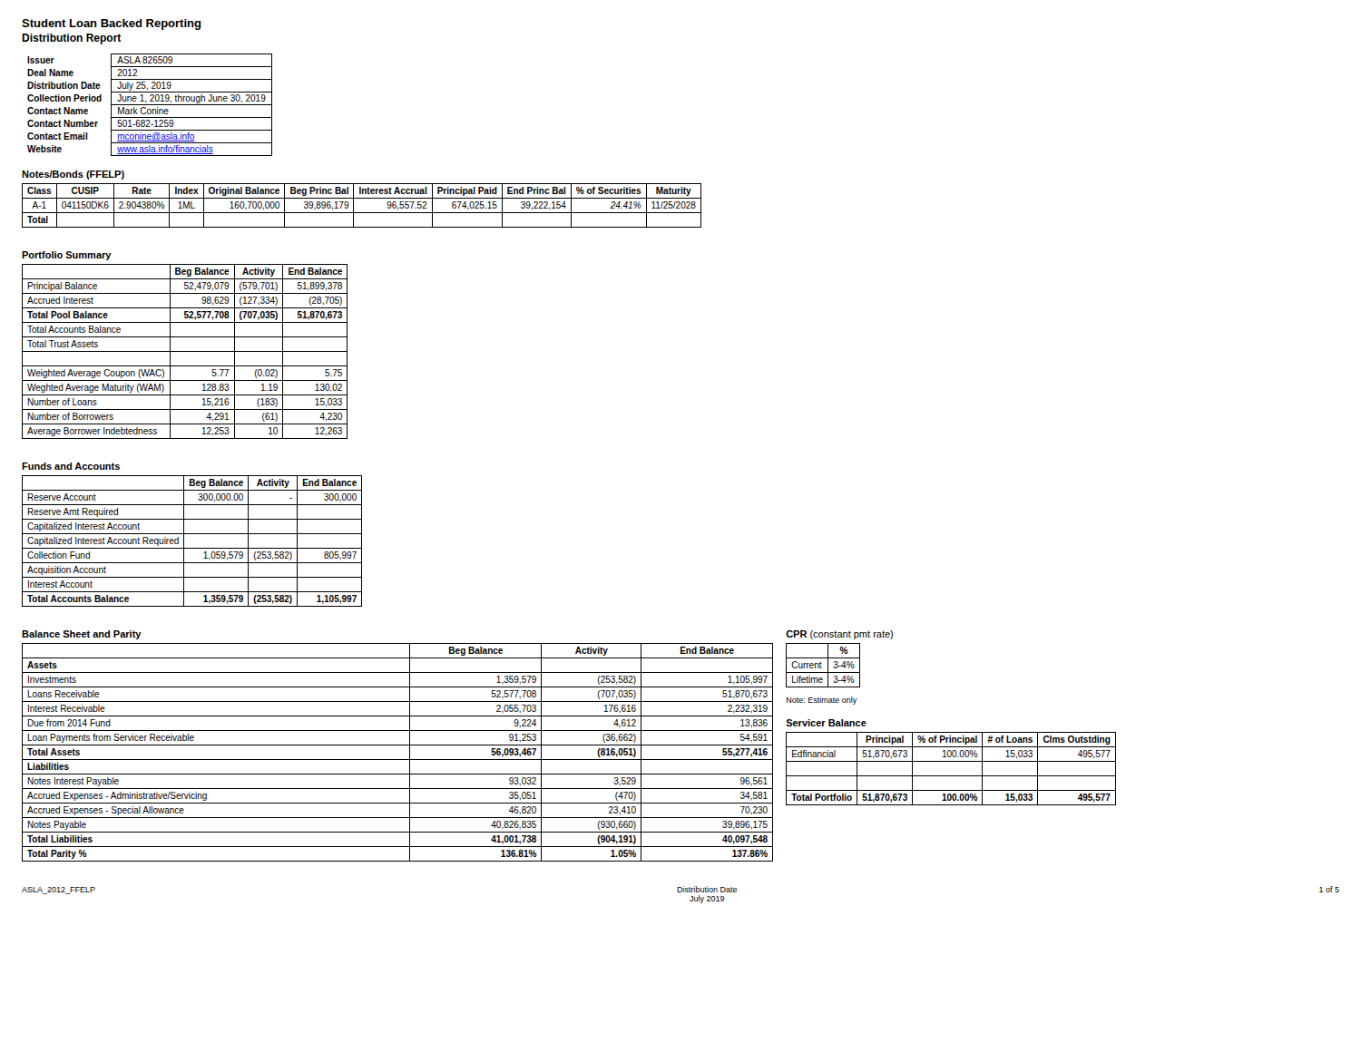Student Loan Backed Reporting
Distribution Report
| Issuer | ASLA 826509 |
| Deal Name | 2012 |
| Distribution Date | July 25, 2019 |
| Collection Period | June 1, 2019, through June 30, 2019 |
| Contact Name | Mark Conine |
| Contact Number | 501-682-1259 |
| Contact Email | mconine@asla.info |
| Website | www.asla.info/financials |
Notes/Bonds (FFELP)
| Class | CUSIP | Rate | Index | Original Balance | Beg Princ Bal | Interest Accrual | Principal Paid | End Princ Bal | % of Securities | Maturity |
| --- | --- | --- | --- | --- | --- | --- | --- | --- | --- | --- |
| A-1 | 041150DK6 | 2.904380% | 1ML | 160,700,000 | 39,896,179 | 96,557.52 | 674,025.15 | 39,222,154 | 24.41% | 11/25/2028 |
| Total | | | | | | | | | | |
Portfolio Summary
| | Beg Balance | Activity | End Balance |
| --- | --- | --- | --- |
| Principal Balance | 52,479,079 | (579,701) | 51,899,378 |
| Accrued Interest | 98,629 | (127,334) | (28,705) |
| Total Pool Balance | 52,577,708 | (707,035) | 51,870,673 |
| Total Accounts Balance | | | |
| Total Trust Assets | | | |
| Weighted Average Coupon (WAC) | 5.77 | (0.02) | 5.75 |
| Weghted Average Maturity (WAM) | 128.83 | 1.19 | 130.02 |
| Number of Loans | 15,216 | (183) | 15,033 |
| Number of Borrowers | 4,291 | (61) | 4,230 |
| Average Borrower Indebtedness | 12,253 | 10 | 12,263 |
Funds and Accounts
| | Beg Balance | Activity | End Balance |
| --- | --- | --- | --- |
| Reserve Account | 300,000.00 | - | 300,000 |
| Reserve Amt Required | | | |
| Capitalized Interest Account | | | |
| Capitalized Interest Account Required | | | |
| Collection Fund | 1,059,579 | (253,582) | 805,997 |
| Acquisition Account | | | |
| Interest Account | | | |
| Total Accounts Balance | 1,359,579 | (253,582) | 1,105,997 |
| Balance Sheet and Parity / / Beg Balance / Activity / End Balance / / --- / --- / --- / --- / / Assets / / / / / Investments / 1,359,579 / (253,582) / 1,105,997 / / Loans Receivable / 52,577,708 / (707,035) / 51,870,673 / / Interest Receivable / 2,055,703 / 176,616 / 2,232,319 / / Due from 2014 Fund / 9,224 / 4,612 / 13,836 / / Loan Payments from Servicer Receivable / 91,253 / (36,662) / 54,591 / / Total Assets / 56,093,467 / (816,051) / 55,277,416 / / Liabilities / / / / / Notes Interest Payable / 93,032 / 3,529 / 96,561 / / Accrued Expenses - Administrative/Servicing / 35,051 / (470) / 34,581 / / Accrued Expenses - Special Allowance / 46,820 / 23,410 / 70,230 / / Notes Payable / 40,826,835 / (930,660) / 39,896,175 / / Total Liabilities / 41,001,738 / (904,191) / 40,097,548 / / Total Parity % / 136.81% / 1.05% / 137.86% / | CPR (constant pmt rate) / / % / / --- / --- / / Current / 3-4% / / Lifetime / 3-4% / Note: Estimate only Servicer Balance / / Principal / % of Principal / # of Loans / Clms Outstding / / --- / --- / --- / --- / --- / / Edfinancial / 51,870,673 / 100.00% / 15,033 / 495,577 / / Total Portfolio / 51,870,673 / 100.00% / 15,033 / 495,577 / |
ASLA_2012_FFELP
Distribution Date
July 2019
1 of 5